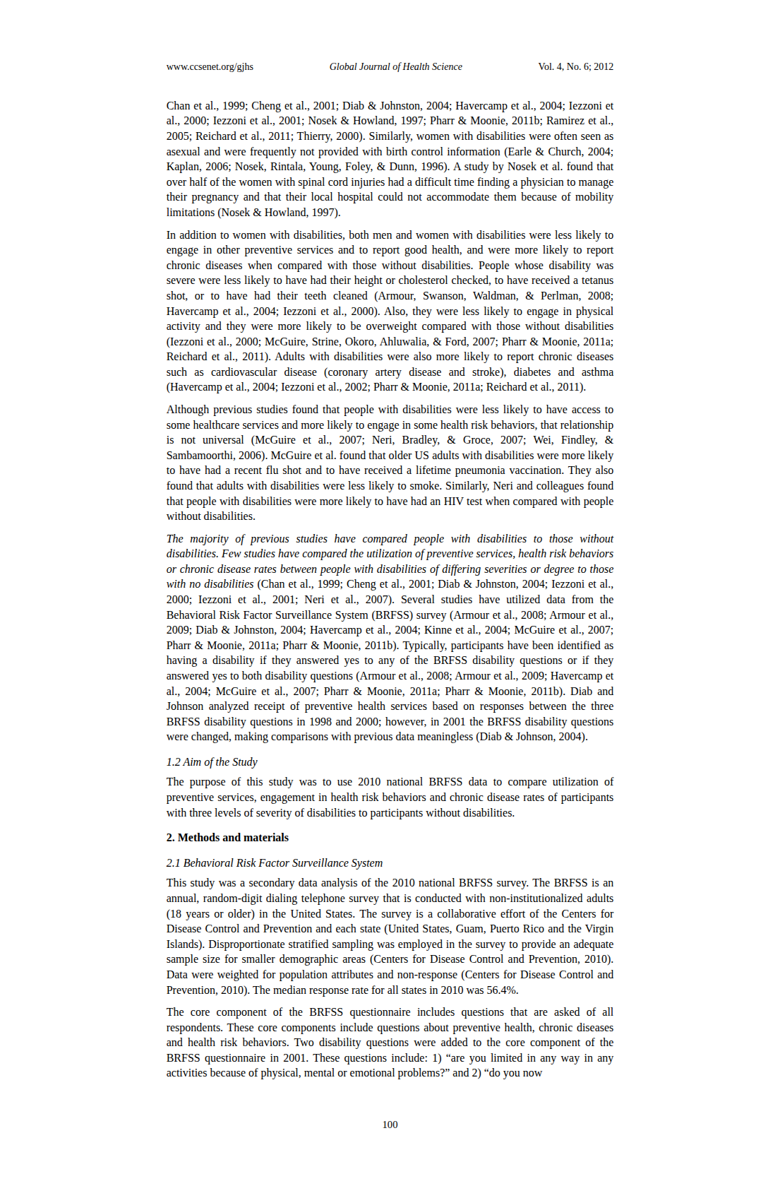www.ccsenet.org/gjhs Global Journal of Health Science Vol. 4, No. 6; 2012
Chan et al., 1999; Cheng et al., 2001; Diab & Johnston, 2004; Havercamp et al., 2004; Iezzoni et al., 2000; Iezzoni et al., 2001; Nosek & Howland, 1997; Pharr & Moonie, 2011b; Ramirez et al., 2005; Reichard et al., 2011; Thierry, 2000). Similarly, women with disabilities were often seen as asexual and were frequently not provided with birth control information (Earle & Church, 2004; Kaplan, 2006; Nosek, Rintala, Young, Foley, & Dunn, 1996). A study by Nosek et al. found that over half of the women with spinal cord injuries had a difficult time finding a physician to manage their pregnancy and that their local hospital could not accommodate them because of mobility limitations (Nosek & Howland, 1997).
In addition to women with disabilities, both men and women with disabilities were less likely to engage in other preventive services and to report good health, and were more likely to report chronic diseases when compared with those without disabilities. People whose disability was severe were less likely to have had their height or cholesterol checked, to have received a tetanus shot, or to have had their teeth cleaned (Armour, Swanson, Waldman, & Perlman, 2008; Havercamp et al., 2004; Iezzoni et al., 2000). Also, they were less likely to engage in physical activity and they were more likely to be overweight compared with those without disabilities (Iezzoni et al., 2000; McGuire, Strine, Okoro, Ahluwalia, & Ford, 2007; Pharr & Moonie, 2011a; Reichard et al., 2011). Adults with disabilities were also more likely to report chronic diseases such as cardiovascular disease (coronary artery disease and stroke), diabetes and asthma (Havercamp et al., 2004; Iezzoni et al., 2002; Pharr & Moonie, 2011a; Reichard et al., 2011).
Although previous studies found that people with disabilities were less likely to have access to some healthcare services and more likely to engage in some health risk behaviors, that relationship is not universal (McGuire et al., 2007; Neri, Bradley, & Groce, 2007; Wei, Findley, & Sambamoorthi, 2006). McGuire et al. found that older US adults with disabilities were more likely to have had a recent flu shot and to have received a lifetime pneumonia vaccination. They also found that adults with disabilities were less likely to smoke. Similarly, Neri and colleagues found that people with disabilities were more likely to have had an HIV test when compared with people without disabilities.
The majority of previous studies have compared people with disabilities to those without disabilities. Few studies have compared the utilization of preventive services, health risk behaviors or chronic disease rates between people with disabilities of differing severities or degree to those with no disabilities (Chan et al., 1999; Cheng et al., 2001; Diab & Johnston, 2004; Iezzoni et al., 2000; Iezzoni et al., 2001; Neri et al., 2007). Several studies have utilized data from the Behavioral Risk Factor Surveillance System (BRFSS) survey (Armour et al., 2008; Armour et al., 2009; Diab & Johnston, 2004; Havercamp et al., 2004; Kinne et al., 2004; McGuire et al., 2007; Pharr & Moonie, 2011a; Pharr & Moonie, 2011b). Typically, participants have been identified as having a disability if they answered yes to any of the BRFSS disability questions or if they answered yes to both disability questions (Armour et al., 2008; Armour et al., 2009; Havercamp et al., 2004; McGuire et al., 2007; Pharr & Moonie, 2011a; Pharr & Moonie, 2011b). Diab and Johnson analyzed receipt of preventive health services based on responses between the three BRFSS disability questions in 1998 and 2000; however, in 2001 the BRFSS disability questions were changed, making comparisons with previous data meaningless (Diab & Johnson, 2004).
1.2 Aim of the Study
The purpose of this study was to use 2010 national BRFSS data to compare utilization of preventive services, engagement in health risk behaviors and chronic disease rates of participants with three levels of severity of disabilities to participants without disabilities.
2. Methods and materials
2.1 Behavioral Risk Factor Surveillance System
This study was a secondary data analysis of the 2010 national BRFSS survey. The BRFSS is an annual, random-digit dialing telephone survey that is conducted with non-institutionalized adults (18 years or older) in the United States. The survey is a collaborative effort of the Centers for Disease Control and Prevention and each state (United States, Guam, Puerto Rico and the Virgin Islands). Disproportionate stratified sampling was employed in the survey to provide an adequate sample size for smaller demographic areas (Centers for Disease Control and Prevention, 2010). Data were weighted for population attributes and non-response (Centers for Disease Control and Prevention, 2010). The median response rate for all states in 2010 was 56.4%.
The core component of the BRFSS questionnaire includes questions that are asked of all respondents. These core components include questions about preventive health, chronic diseases and health risk behaviors. Two disability questions were added to the core component of the BRFSS questionnaire in 2001. These questions include: 1) “are you limited in any way in any activities because of physical, mental or emotional problems?” and 2) “do you now
100